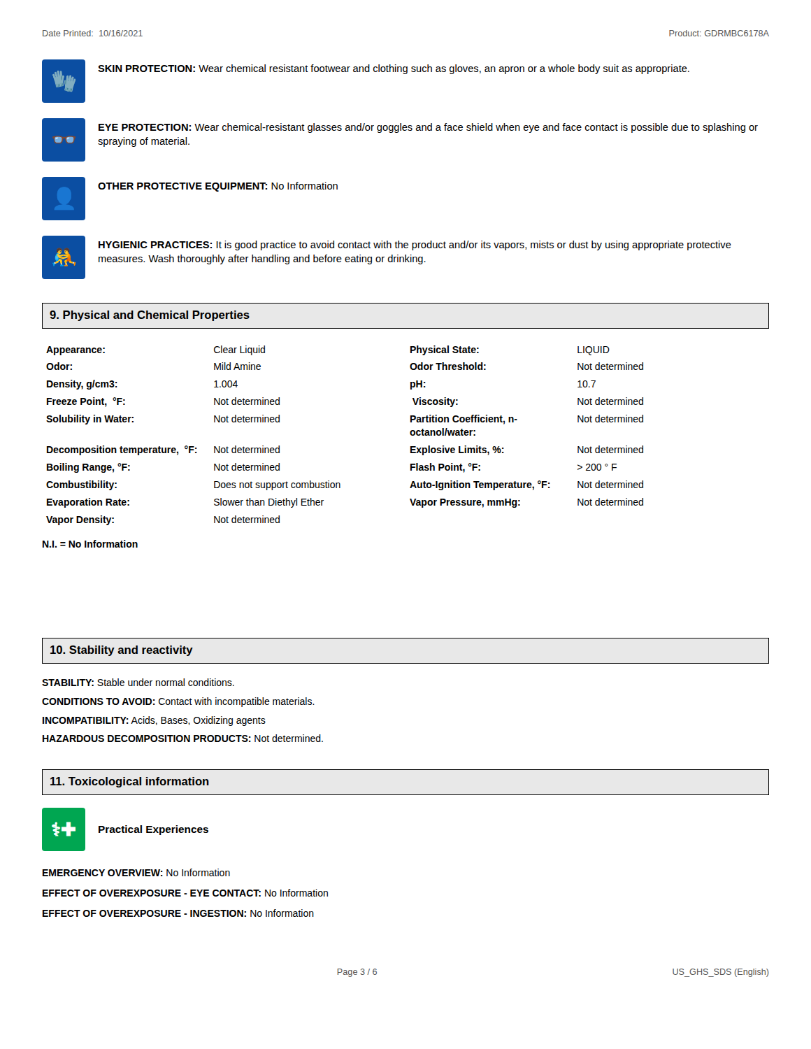Date Printed: 10/16/2021
Product: GDRMBC6178A
🧤
SKIN PROTECTION: Wear chemical resistant footwear and clothing such as gloves, an apron or a whole body suit as appropriate.
👓
EYE PROTECTION: Wear chemical-resistant glasses and/or goggles and a face shield when eye and face contact is possible due to splashing or spraying of material.
👤
OTHER PROTECTIVE EQUIPMENT: No Information
🤼
HYGIENIC PRACTICES: It is good practice to avoid contact with the product and/or its vapors, mists or dust by using appropriate protective measures. Wash thoroughly after handling and before eating or drinking.
9. Physical and Chemical Properties
| Appearance: | Clear Liquid | Physical State: | LIQUID |
| Odor: | Mild Amine | Odor Threshold: | Not determined |
| Density, g/cm3: | 1.004 | pH: | 10.7 |
| Freeze Point, °F: | Not determined | Viscosity: | Not determined |
| Solubility in Water: | Not determined | Partition Coefficient, n-octanol/water: | Not determined |
| Decomposition temperature, °F: | Not determined | Explosive Limits, %: | Not determined |
| Boiling Range, °F: | Not determined | Flash Point, °F: | > 200 ° F |
| Combustibility: | Does not support combustion | Auto-Ignition Temperature, °F: | Not determined |
| Evaporation Rate: | Slower than Diethyl Ether | Vapor Pressure, mmHg: | Not determined |
| Vapor Density: | Not determined | | |
N.I. = No Information
10. Stability and reactivity
STABILITY: Stable under normal conditions.
CONDITIONS TO AVOID: Contact with incompatible materials.
INCOMPATIBILITY: Acids, Bases, Oxidizing agents
HAZARDOUS DECOMPOSITION PRODUCTS: Not determined.
11. Toxicological information
⚕✚
Practical Experiences
EMERGENCY OVERVIEW: No Information
EFFECT OF OVEREXPOSURE - EYE CONTACT: No Information
EFFECT OF OVEREXPOSURE - INGESTION: No Information
Page 3 / 6
US_GHS_SDS (English)